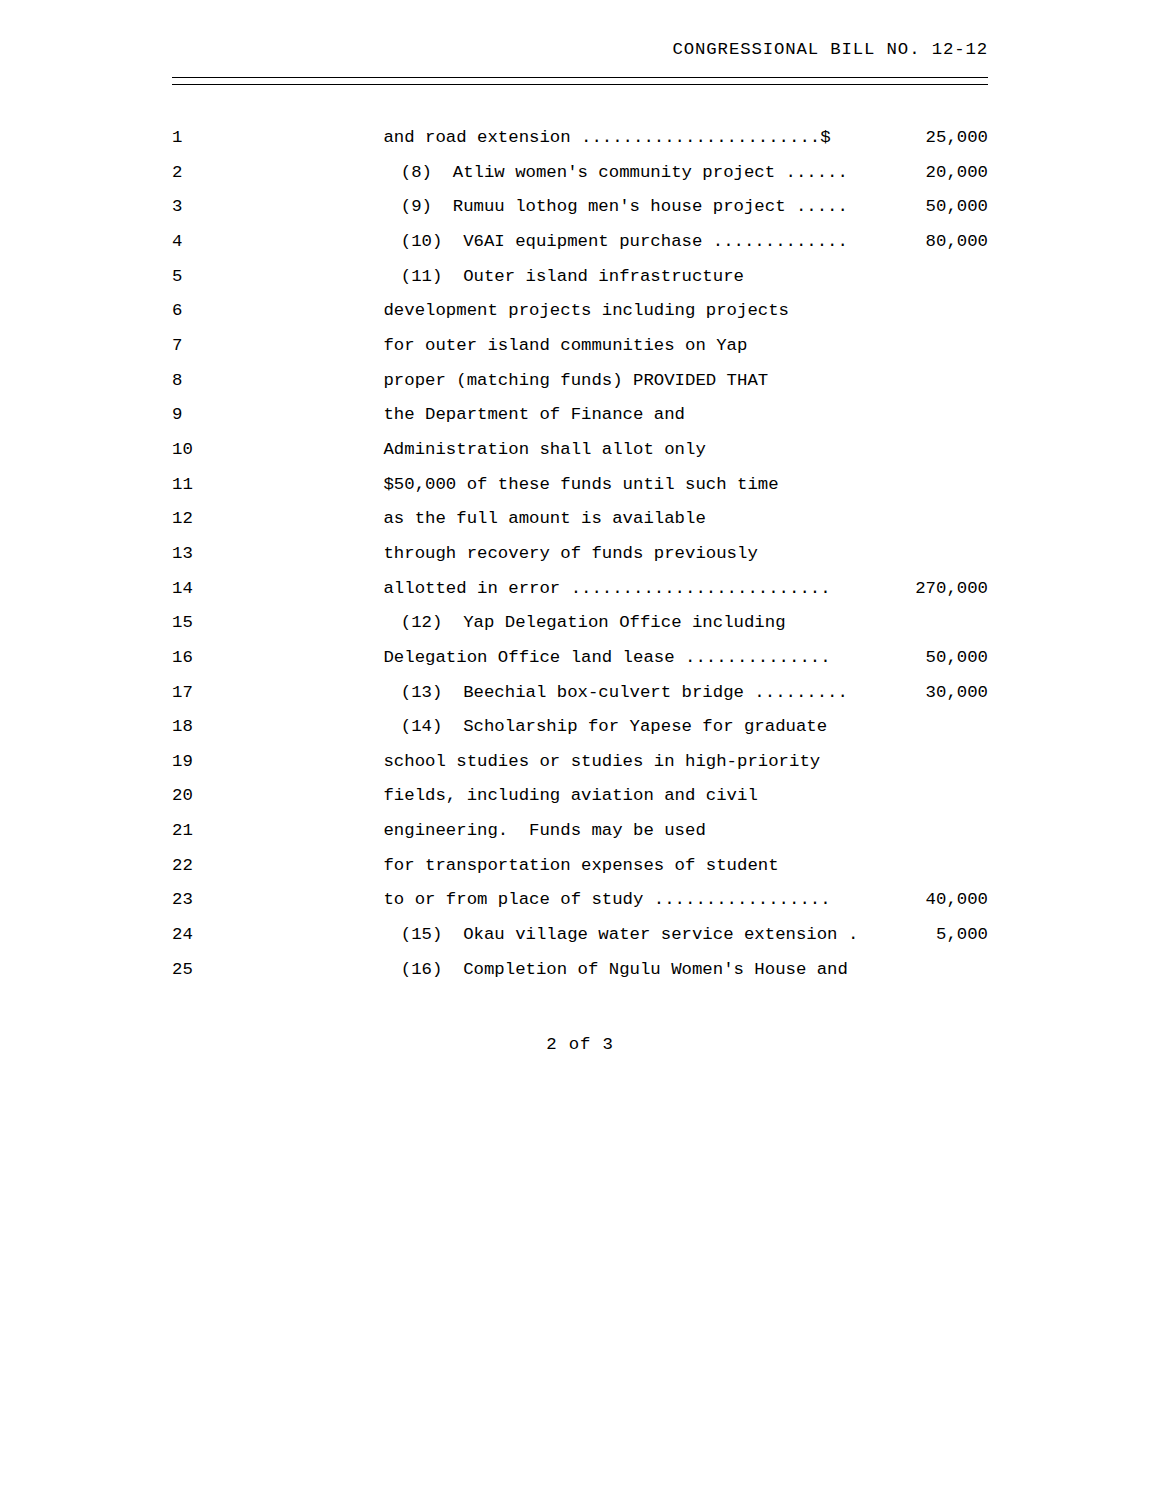CONGRESSIONAL BILL NO. 12-12
| 1 | and road extension .......................$ | 25,000 |
| 2 | (8) Atliw women's community project ...... | 20,000 |
| 3 | (9) Rumuu lothog men's house project ..... | 50,000 |
| 4 | (10) V6AI equipment purchase ............. | 80,000 |
| 5 | (11) Outer island infrastructure | |
| 6 | development projects including projects | |
| 7 | for outer island communities on Yap | |
| 8 | proper (matching funds) PROVIDED THAT | |
| 9 | the Department of Finance and | |
| 10 | Administration shall allot only | |
| 11 | $50,000 of these funds until such time | |
| 12 | as the full amount is available | |
| 13 | through recovery of funds previously | |
| 14 | allotted in error ......................... | 270,000 |
| 15 | (12) Yap Delegation Office including | |
| 16 | Delegation Office land lease .............. | 50,000 |
| 17 | (13) Beechial box-culvert bridge ......... | 30,000 |
| 18 | (14) Scholarship for Yapese for graduate | |
| 19 | school studies or studies in high-priority | |
| 20 | fields, including aviation and civil | |
| 21 | engineering. Funds may be used | |
| 22 | for transportation expenses of student | |
| 23 | to or from place of study ................. | 40,000 |
| 24 | (15) Okau village water service extension . | 5,000 |
| 25 | (16) Completion of Ngulu Women's House and | |
2 of 3